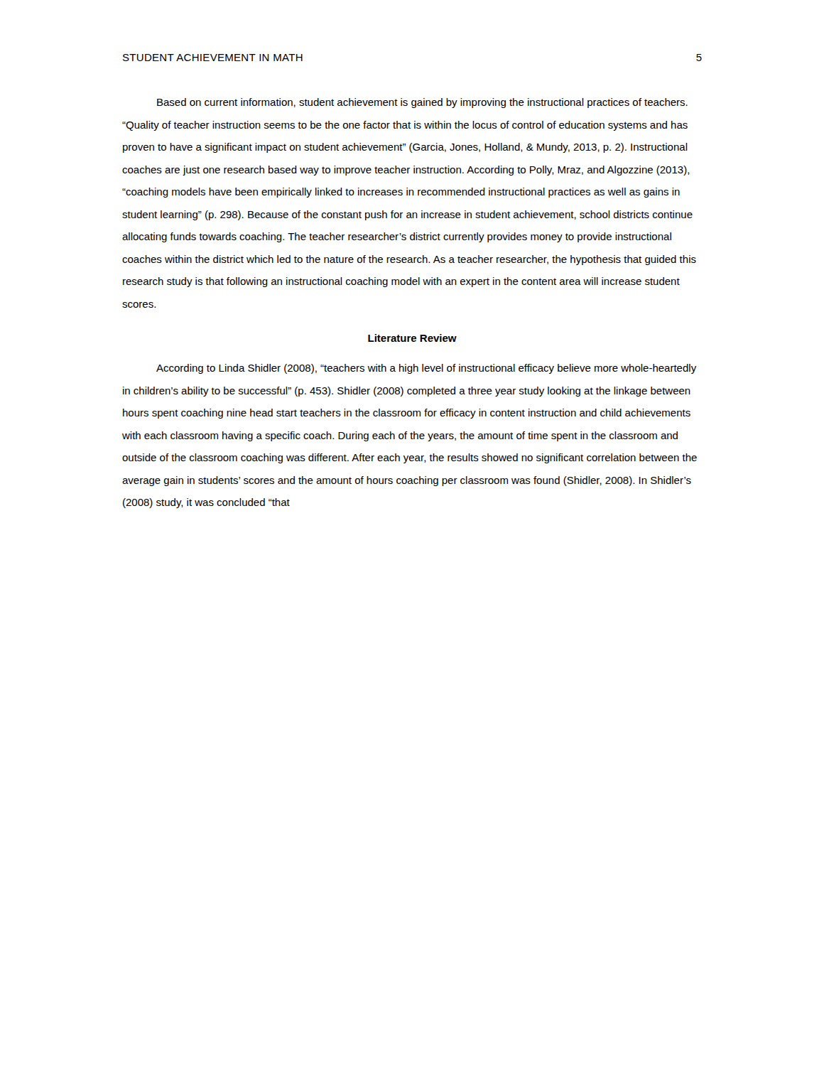Student Achievement in Math 5
Based on current information, student achievement is gained by improving the instructional practices of teachers. “Quality of teacher instruction seems to be the one factor that is within the locus of control of education systems and has proven to have a significant impact on student achievement” (Garcia, Jones, Holland, & Mundy, 2013, p. 2). Instructional coaches are just one research based way to improve teacher instruction. According to Polly, Mraz, and Algozzine (2013), “coaching models have been empirically linked to increases in recommended instructional practices as well as gains in student learning” (p. 298). Because of the constant push for an increase in student achievement, school districts continue allocating funds towards coaching. The teacher researcher’s district currently provides money to provide instructional coaches within the district which led to the nature of the research. As a teacher researcher, the hypothesis that guided this research study is that following an instructional coaching model with an expert in the content area will increase student scores.
Literature Review
According to Linda Shidler (2008), “teachers with a high level of instructional efficacy believe more whole-heartedly in children’s ability to be successful” (p. 453). Shidler (2008) completed a three year study looking at the linkage between hours spent coaching nine head start teachers in the classroom for efficacy in content instruction and child achievements with each classroom having a specific coach. During each of the years, the amount of time spent in the classroom and outside of the classroom coaching was different. After each year, the results showed no significant correlation between the average gain in students’ scores and the amount of hours coaching per classroom was found (Shidler, 2008). In Shidler’s (2008) study, it was concluded “that